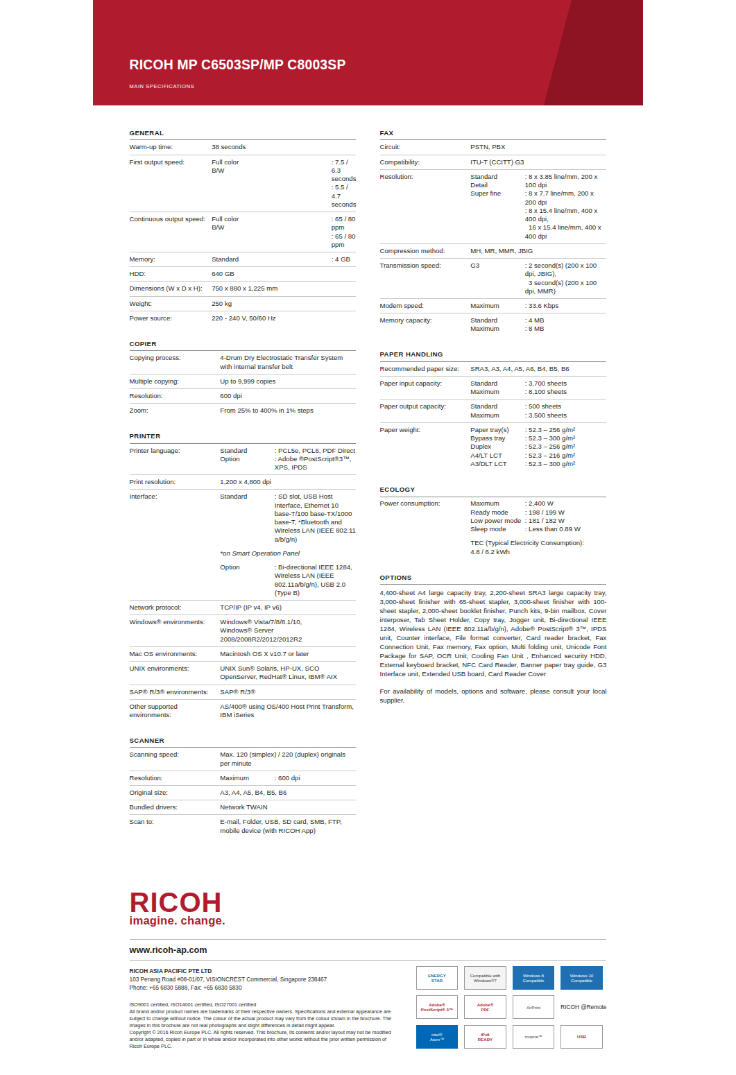RICOH MP C6503SP/MP C8003SP
Main Specifications
General
| Warm-up time: | 38 seconds |
| First output speed: | Full color B/W | : 7.5 / 6.3 seconds : 5.5 / 4.7 seconds |
| Continuous output speed: | Full color B/W | : 65 / 80 ppm : 65 / 80 ppm |
| Memory: | Standard | : 4 GB |
| HDD: | 640 GB |
| Dimensions (W x D x H): | 750 x 880 x 1,225 mm |
| Weight: | 250 kg |
| Power source: | 220 - 240 V, 50/60 Hz |
Copier
| Copying process: | 4-Drum Dry Electrostatic Transfer System with internal transfer belt |
| Multiple copying: | Up to 9,999 copies |
| Resolution: | 600 dpi |
| Zoom: | From 25% to 400% in 1% steps |
Printer
| Printer language: | Standard Option | : PCL5e, PCL6, PDF Direct : Adobe ®PostScript®3™, XPS, IPDS |
| Print resolution: | 1,200 x 4,800 dpi |
| Interface: | Standard | : SD slot, USB Host Interface, Ethernet 10 base-T/100 base-TX/1000 base-T, *Bluetooth and Wireless LAN (IEEE 802.11 a/b/g/n) |
| | *on Smart Operation Panel |
| | Option | : Bi-directional IEEE 1284, Wireless LAN (IEEE 802.11a/b/g/n), USB 2.0 (Type B) |
| Network protocol: | TCP/IP (IP v4, IP v6) |
| Windows® environments: | Windows® Vista/7/8/8.1/10, Windows® Server 2008/2008R2/2012/2012R2 |
| Mac OS environments: | Macintosh OS X v10.7 or later |
| UNIX environments: | UNIX Sun® Solaris, HP-UX, SCO OpenServer, RedHat® Linux, IBM® AIX |
| SAP® R/3® environments: | SAP® R/3® |
| Other supported environments: | AS/400® using OS/400 Host Print Transform, IBM iSeries |
Scanner
| Scanning speed: | Max. 120 (simplex) / 220 (duplex) originals per minute |
| Resolution: | Maximum | : 600 dpi |
| Original size: | A3, A4, A5, B4, B5, B6 |
| Bundled drivers: | Network TWAIN |
| Scan to: | E-mail, Folder, USB, SD card, SMB, FTP, mobile device (with RICOH App) |
Fax
| Circuit: | PSTN, PBX |
| Compatibility: | ITU-T (CCITT) G3 |
| Resolution: | Standard Detail Super fine | : 8 x 3.85 line/mm, 200 x 100 dpi : 8 x 7.7 line/mm, 200 x 200 dpi : 8 x 15.4 line/mm, 400 x 400 dpi, 16 x 15.4 line/mm, 400 x 400 dpi |
| Compression method: | MH, MR, MMR, JBIG |
| Transmission speed: | G3 | : 2 second(s) (200 x 100 dpi, JBIG), 3 second(s) (200 x 100 dpi, MMR) |
| Modem speed: | Maximum | : 33.6 Kbps |
| Memory capacity: | Standard Maximum | : 4 MB : 8 MB |
Paper Handling
| Recommended paper size: | SRA3, A3, A4, A5, A6, B4, B5, B6 |
| Paper input capacity: | Standard Maximum | : 3,700 sheets : 8,100 sheets |
| Paper output capacity: | Standard Maximum | : 500 sheets : 3,500 sheets |
| Paper weight: | Paper tray(s) Bypass tray Duplex A4/LT LCT A3/DLT LCT | : 52.3 – 256 g/m² : 52.3 – 300 g/m² : 52.3 – 256 g/m² : 52.3 – 216 g/m² : 52.3 – 300 g/m² |
Ecology
| Power consumption: | Maximum Ready mode Low power mode Sleep mode | : 2,400 W : 198 / 199 W : 181 / 182 W : Less than 0.89 W |
| | TEC (Typical Electricity Consumption): 4.8 / 6.2 kWh |
Options
4,400-sheet A4 large capacity tray, 2,200-sheet SRA3 large capacity tray, 3,000-sheet finisher with 65-sheet stapler, 3,000-sheet finisher with 100-sheet stapler, 2,000-sheet booklet finisher, Punch kits, 9-bin mailbox, Cover interposer, Tab Sheet Holder, Copy tray, Jogger unit, Bi-directional IEEE 1284, Wireless LAN (IEEE 802.11a/b/g/n), Adobe® PostScript® 3™, IPDS unit, Counter interface, File format converter, Card reader bracket, Fax Connection Unit, Fax memory, Fax option, Multi folding unit, Unicode Font Package for SAP, OCR Unit, Cooling Fan Unit , Enhanced security HDD, External keyboard bracket, NFC Card Reader, Banner paper tray guide, G3 Interface unit, Extended USB board, Card Reader Cover
For availability of models, options and software, please consult your local supplier.
RICOH
imagine. change.
www.ricoh-ap.com
RICOH ASIA PACIFIC PTE LTD
103 Penang Road #08-01/07, VISIONCREST Commercial, Singapore 238467
Phone: +65 6830 5888, Fax: +65 6830 5830
ISO9001 certified, ISO14001 certified, ISO27001 certified
All brand and/or product names are trademarks of their respective owners. Specifications and external appearance are subject to change without notice. The colour of the actual product may vary from the colour shown in the brochure. The images in this brochure are not real photographs and slight differences in detail might appear.
Copyright © 2016 Ricoh Europe PLC. All rights reserved. This brochure, its contents and/or layout may not be modified and/or adapted, copied in part or in whole and/or incorporated into other works without the prior written permission of Ricoh Europe PLC.
ENERGY
STAR
Compatible with
Windows®7
Windows 8
Compatible
Windows 10
Compatible
Adobe®
PostScript® 3™
Adobe®
PDF
AirPrint
RICOH @Remote
intel®
Atom™
IPv6
READY
mopria™
USB